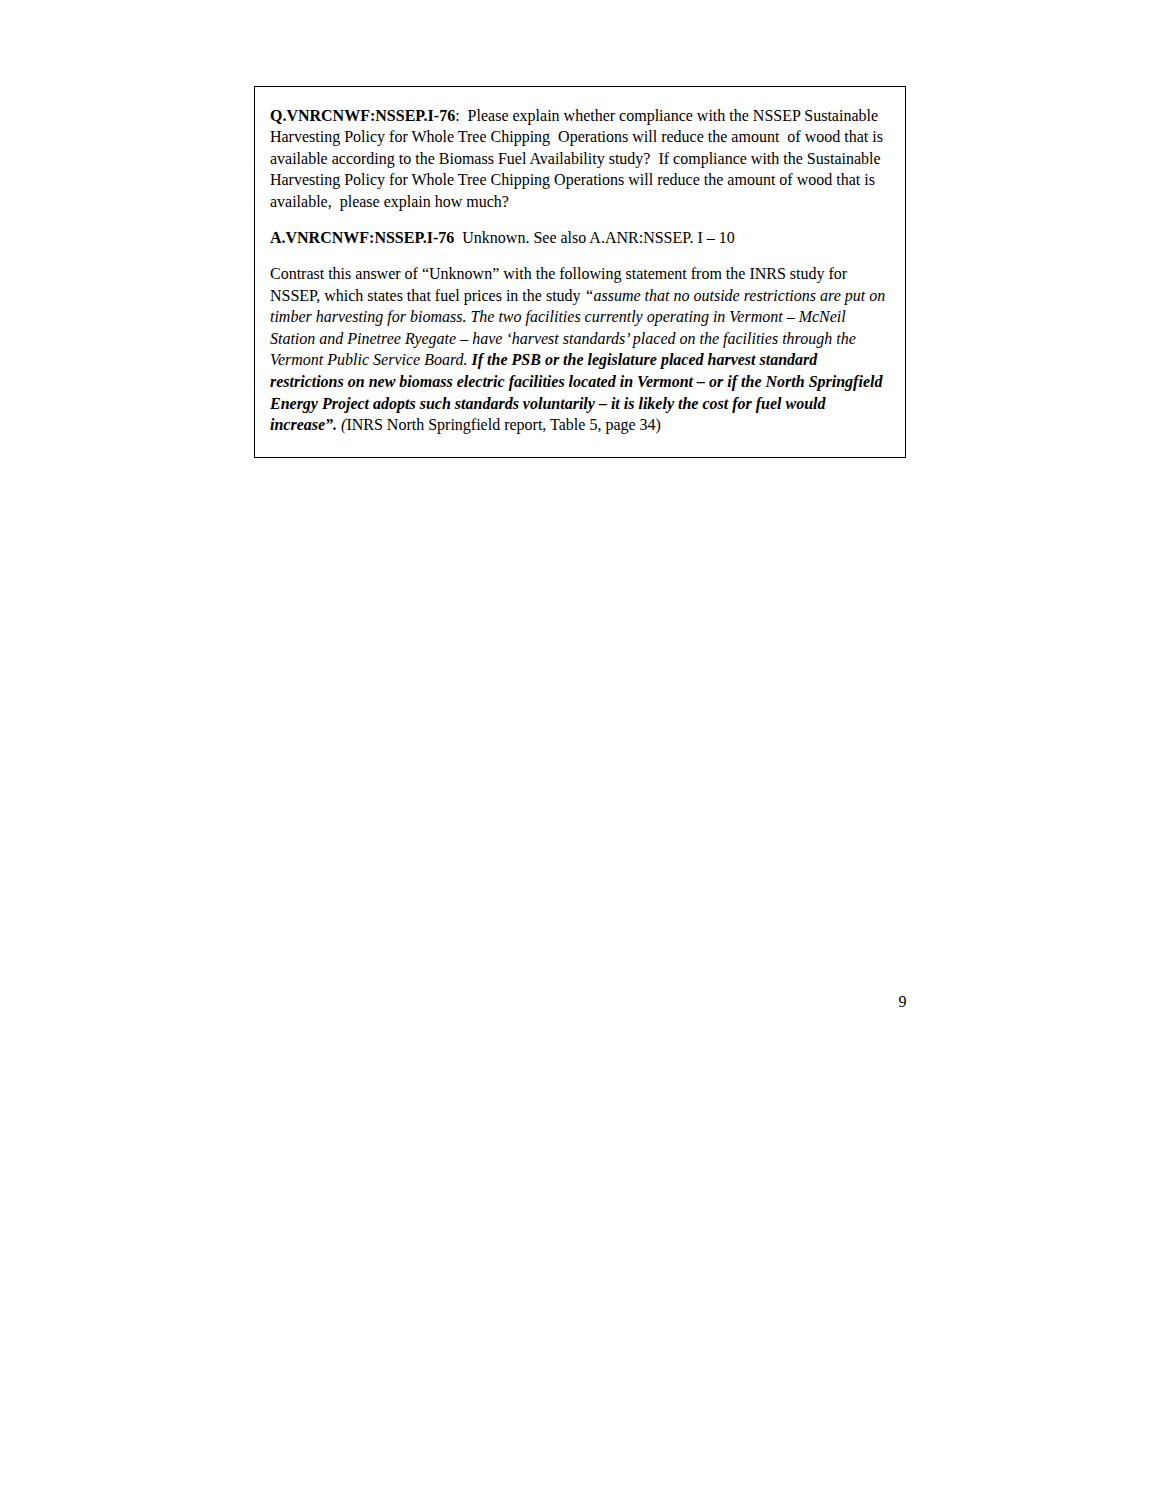Q.VNRCNWF:NSSEP.I-76: Please explain whether compliance with the NSSEP Sustainable Harvesting Policy for Whole Tree Chipping Operations will reduce the amount of wood that is available according to the Biomass Fuel Availability study? If compliance with the Sustainable Harvesting Policy for Whole Tree Chipping Operations will reduce the amount of wood that is available, please explain how much?
A.VNRCNWF:NSSEP.I-76 Unknown. See also A.ANR:NSSEP. I – 10
Contrast this answer of “Unknown” with the following statement from the INRS study for NSSEP, which states that fuel prices in the study “assume that no outside restrictions are put on timber harvesting for biomass. The two facilities currently operating in Vermont – McNeil Station and Pinetree Ryegate – have ‘harvest standards’ placed on the facilities through the Vermont Public Service Board. If the PSB or the legislature placed harvest standard restrictions on new biomass electric facilities located in Vermont – or if the North Springfield Energy Project adopts such standards voluntarily – it is likely the cost for fuel would increase”. (INRS North Springfield report, Table 5, page 34)
9